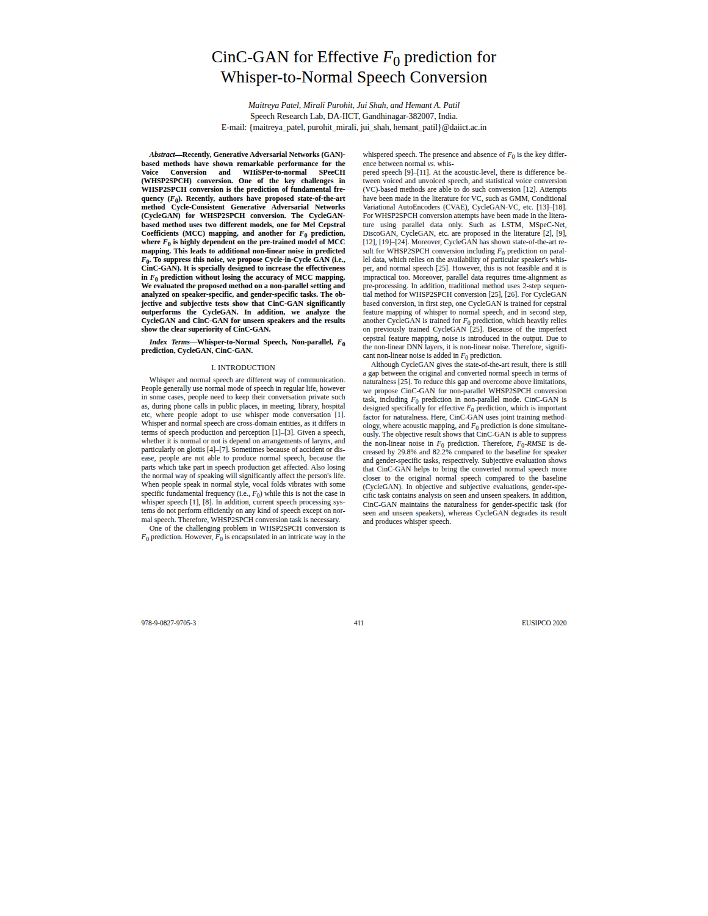CinC-GAN for Effective F0 prediction for
Whisper-to-Normal Speech Conversion
Maitreya Patel, Mirali Purohit, Jui Shah, and Hemant A. Patil
Speech Research Lab, DA-IICT, Gandhinagar-382007, India.
E-mail: {maitreya_patel, purohit_mirali, jui_shah, hemant_patil}@daiict.ac.in
Abstract—Recently, Generative Adversarial Networks (GAN)-based methods have shown remarkable performance for the Voice Conversion and WHiSPer-to-normal SPeeCH (WHSP2SPCH) conversion. One of the key challenges in WHSP2SPCH conversion is the prediction of fundamental frequency (F0). Recently, authors have proposed state-of-the-art method Cycle-Consistent Generative Adversarial Networks (CycleGAN) for WHSP2SPCH conversion. The CycleGAN-based method uses two different models, one for Mel Cepstral Coefficients (MCC) mapping, and another for F0 prediction, where F0 is highly dependent on the pre-trained model of MCC mapping. This leads to additional non-linear noise in predicted F0. To suppress this noise, we propose Cycle-in-Cycle GAN (i.e., CinC-GAN). It is specially designed to increase the effectiveness in F0 prediction without losing the accuracy of MCC mapping. We evaluated the proposed method on a non-parallel setting and analyzed on speaker-specific, and gender-specific tasks. The objective and subjective tests show that CinC-GAN significantly outperforms the CycleGAN. In addition, we analyze the CycleGAN and CinC-GAN for unseen speakers and the results show the clear superiority of CinC-GAN.
Index Terms—Whisper-to-Normal Speech, Non-parallel, F0 prediction, CycleGAN, CinC-GAN.
I. Introduction
Whisper and normal speech are different way of communication. People generally use normal mode of speech in regular life, however in some cases, people need to keep their conversation private such as, during phone calls in public places, in meeting, library, hospital etc, where people adopt to use whisper mode conversation [1]. Whisper and normal speech are cross-domain entities, as it differs in terms of speech production and perception [1]–[3]. Given a speech, whether it is normal or not is depend on arrangements of larynx, and particularly on glottis [4]–[7]. Sometimes because of accident or disease, people are not able to produce normal speech, because the parts which take part in speech production get affected. Also losing the normal way of speaking will significantly affect the person's life. When people speak in normal style, vocal folds vibrates with some specific fundamental frequency (i.e., F0) while this is not the case in whisper speech [1], [8]. In addition, current speech processing systems do not perform efficiently on any kind of speech except on normal speech. Therefore, WHSP2SPCH conversion task is necessary.
One of the challenging problem in WHSP2SPCH conversion is F0 prediction. However, F0 is encapsulated in an intricate way in the whispered speech. The presence and absence of F0 is the key difference between normal vs. whis-
pered speech [9]–[11]. At the acoustic-level, there is difference between voiced and unvoiced speech, and statistical voice conversion (VC)-based methods are able to do such conversion [12]. Attempts have been made in the literature for VC, such as GMM, Conditional Variational AutoEncoders (CVAE), CycleGAN-VC, etc. [13]–[18]. For WHSP2SPCH conversion attempts have been made in the literature using parallel data only. Such as LSTM, MSpeC-Net, DiscoGAN, CycleGAN, etc. are proposed in the literature [2], [9], [12], [19]–[24]. Moreover, CycleGAN has shown state-of-the-art result for WHSP2SPCH conversion including F0 prediction on parallel data, which relies on the availability of particular speaker's whisper, and normal speech [25]. However, this is not feasible and it is impractical too. Moreover, parallel data requires time-alignment as pre-processing. In addition, traditional method uses 2-step sequential method for WHSP2SPCH conversion [25], [26]. For CycleGAN based conversion, in first step, one CycleGAN is trained for cepstral feature mapping of whisper to normal speech, and in second step, another CycleGAN is trained for F0 prediction, which heavily relies on previously trained CycleGAN [25]. Because of the imperfect cepstral feature mapping, noise is introduced in the output. Due to the non-linear DNN layers, it is non-linear noise. Therefore, significant non-linear noise is added in F0 prediction.
Although CycleGAN gives the state-of-the-art result, there is still a gap between the original and converted normal speech in terms of naturalness [25]. To reduce this gap and overcome above limitations, we propose CinC-GAN for non-parallel WHSP2SPCH conversion task, including F0 prediction in non-parallel mode. CinC-GAN is designed specifically for effective F0 prediction, which is important factor for naturalness. Here, CinC-GAN uses joint training methodology, where acoustic mapping, and F0 prediction is done simultaneously. The objective result shows that CinC-GAN is able to suppress the non-linear noise in F0 prediction. Therefore, F0-RMSE is decreased by 29.8% and 82.2% compared to the baseline for speaker and gender-specific tasks, respectively. Subjective evaluation shows that CinC-GAN helps to bring the converted normal speech more closer to the original normal speech compared to the baseline (CycleGAN). In objective and subjective evaluations, gender-specific task contains analysis on seen and unseen speakers. In addition, CinC-GAN maintains the naturalness for gender-specific task (for seen and unseen speakers), whereas CycleGAN degrades its result and produces whisper speech.
978-9-0827-9705-3
411
EUSIPCO 2020